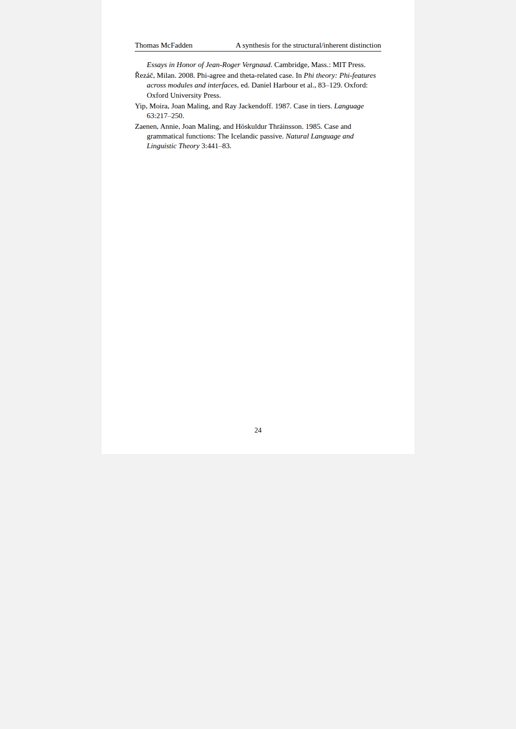Thomas McFadden A synthesis for the structural/inherent distinction
Essays in Honor of Jean-Roger Vergnaud. Cambridge, Mass.: MIT Press.
Řezáč, Milan. 2008. Phi-agree and theta-related case. In Phi theory: Phi-features across modules and interfaces, ed. Daniel Harbour et al., 83–129. Oxford: Oxford University Press.
Yip, Moira, Joan Maling, and Ray Jackendoff. 1987. Case in tiers. Language 63:217–250.
Zaenen, Annie, Joan Maling, and Höskuldur Thráinsson. 1985. Case and grammatical functions: The Icelandic passive. Natural Language and Linguistic Theory 3:441–83.
24